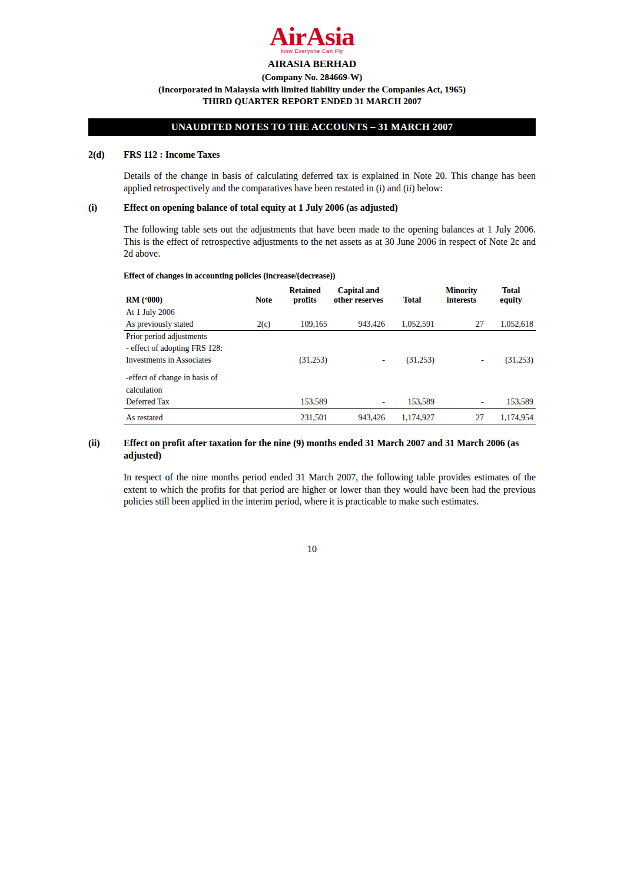AirAsia
Now Everyone Can Fly
AIRASIA BERHAD
(Company No. 284669-W)
(Incorporated in Malaysia with limited liability under the Companies Act, 1965)
THIRD QUARTER REPORT ENDED 31 MARCH 2007
UNAUDITED NOTES TO THE ACCOUNTS – 31 MARCH 2007
2(d)
FRS 112 : Income Taxes
Details of the change in basis of calculating deferred tax is explained in Note 20. This change has been applied retrospectively and the comparatives have been restated in (i) and (ii) below:
(i)
Effect on opening balance of total equity at 1 July 2006 (as adjusted)
The following table sets out the adjustments that have been made to the opening balances at 1 July 2006. This is the effect of retrospective adjustments to the net assets as at 30 June 2006 in respect of Note 2c and 2d above.
Effect of changes in accounting policies (increase/(decrease))
| RM (‘000) | Note | Retained profits | Capital and other reserves | Total | Minority interests | Total equity |
| --- | --- | --- | --- | --- | --- | --- |
| At 1 July 2006 | | | | | | |
| As previously stated | 2(c) | 109,165 | 943,426 | 1,052,591 | 27 | 1,052,618 |
| Prior period adjustments | | | | | | |
| - effect of adopting FRS 128: | | | | | | |
| Investments in Associates | | (31,253) | - | (31,253) | - | (31,253) |
| -effect of change in basis of | | | | | | |
| calculation | | | | | | |
| Deferred Tax | | 153,589 | - | 153,589 | - | 153,589 |
| As restated | | 231,501 | 943,426 | 1,174,927 | 27 | 1,174,954 |
(ii)
Effect on profit after taxation for the nine (9) months ended 31 March 2007 and 31 March 2006 (as adjusted)
In respect of the nine months period ended 31 March 2007, the following table provides estimates of the extent to which the profits for that period are higher or lower than they would have been had the previous policies still been applied in the interim period, where it is practicable to make such estimates.
10